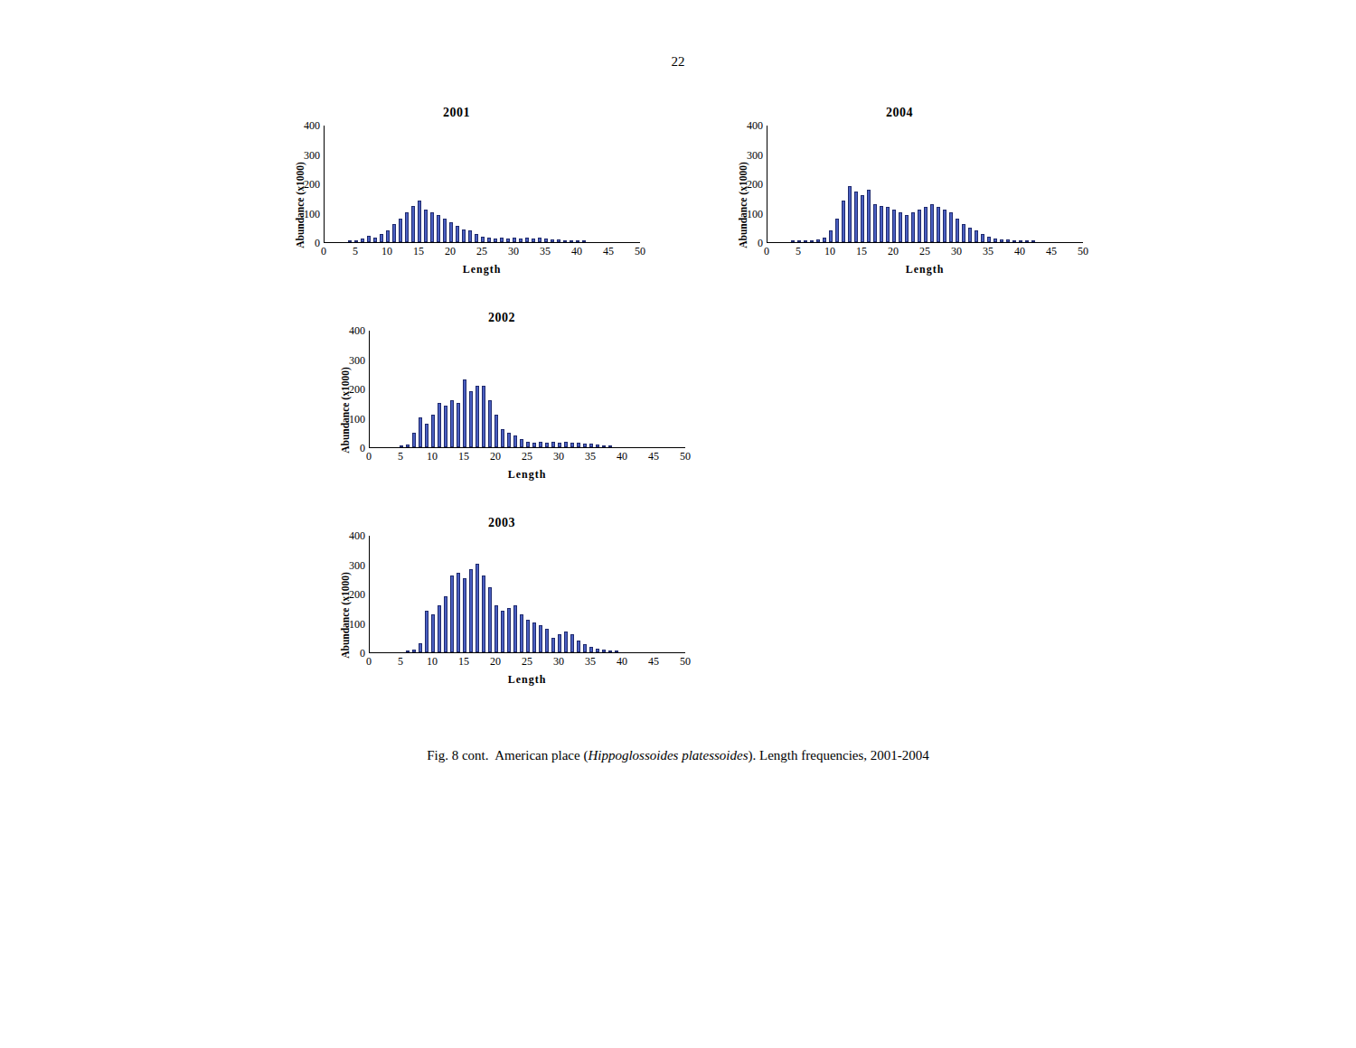22
2001
Abundance (x1000)
400 300 200 100 0
0 5 10 15 20 25 30 35 40 45 50
Length
2004
Abundance (x1000)
400 300 200 100 0
0 5 10 15 20 25 30 35 40 45 50
Length
2002
Abundance (x1000)
400 300 200 100 0
0 5 10 15 20 25 30 35 40 45 50
Length
2003
Abundance (x1000)
400 300 200 100 0
0 5 10 15 20 25 30 35 40 45 50
Length
Fig. 8 cont. American place (Hippoglossoides platessoides). Length frequencies, 2001-2004